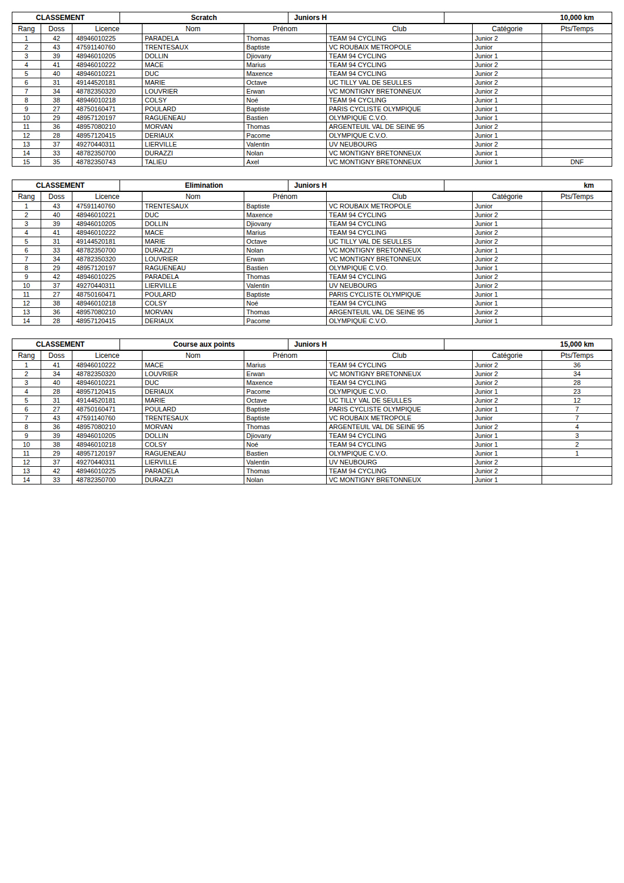| CLASSEMENT | Scratch | Juniors H | 10,000 km |
| Rang | Doss | Licence | Nom | Prénom | Club | Catégorie | Pts/Temps |
| --- | --- | --- | --- | --- | --- | --- | --- |
| 1 | 42 | 48946010225 | PARADELA | Thomas | TEAM 94 CYCLING | Junior 2 | |
| 2 | 43 | 47591140760 | TRENTESAUX | Baptiste | VC ROUBAIX METROPOLE | Junior | |
| 3 | 39 | 48946010205 | DOLLIN | Djiovany | TEAM 94 CYCLING | Junior 1 | |
| 4 | 41 | 48946010222 | MACE | Marius | TEAM 94 CYCLING | Junior 2 | |
| 5 | 40 | 48946010221 | DUC | Maxence | TEAM 94 CYCLING | Junior 2 | |
| 6 | 31 | 49144520181 | MARIE | Octave | UC TILLY VAL DE SEULLES | Junior 2 | |
| 7 | 34 | 48782350320 | LOUVRIER | Erwan | VC MONTIGNY BRETONNEUX | Junior 2 | |
| 8 | 38 | 48946010218 | COLSY | Noé | TEAM 94 CYCLING | Junior 1 | |
| 9 | 27 | 48750160471 | POULARD | Baptiste | PARIS CYCLISTE OLYMPIQUE | Junior 1 | |
| 10 | 29 | 48957120197 | RAGUENEAU | Bastien | OLYMPIQUE C.V.O. | Junior 1 | |
| 11 | 36 | 48957080210 | MORVAN | Thomas | ARGENTEUIL VAL DE SEINE 95 | Junior 2 | |
| 12 | 28 | 48957120415 | DERIAUX | Pacome | OLYMPIQUE C.V.O. | Junior 1 | |
| 13 | 37 | 49270440311 | LIERVILLE | Valentin | UV NEUBOURG | Junior 2 | |
| 14 | 33 | 48782350700 | DURAZZI | Nolan | VC MONTIGNY BRETONNEUX | Junior 1 | |
| 15 | 35 | 48782350743 | TALIEU | Axel | VC MONTIGNY BRETONNEUX | Junior 1 | DNF |
| CLASSEMENT | Elimination | Juniors H | km |
| Rang | Doss | Licence | Nom | Prénom | Club | Catégorie | Pts/Temps |
| --- | --- | --- | --- | --- | --- | --- | --- |
| 1 | 43 | 47591140760 | TRENTESAUX | Baptiste | VC ROUBAIX METROPOLE | Junior | |
| 2 | 40 | 48946010221 | DUC | Maxence | TEAM 94 CYCLING | Junior 2 | |
| 3 | 39 | 48946010205 | DOLLIN | Djiovany | TEAM 94 CYCLING | Junior 1 | |
| 4 | 41 | 48946010222 | MACE | Marius | TEAM 94 CYCLING | Junior 2 | |
| 5 | 31 | 49144520181 | MARIE | Octave | UC TILLY VAL DE SEULLES | Junior 2 | |
| 6 | 33 | 48782350700 | DURAZZI | Nolan | VC MONTIGNY BRETONNEUX | Junior 1 | |
| 7 | 34 | 48782350320 | LOUVRIER | Erwan | VC MONTIGNY BRETONNEUX | Junior 2 | |
| 8 | 29 | 48957120197 | RAGUENEAU | Bastien | OLYMPIQUE C.V.O. | Junior 1 | |
| 9 | 42 | 48946010225 | PARADELA | Thomas | TEAM 94 CYCLING | Junior 2 | |
| 10 | 37 | 49270440311 | LIERVILLE | Valentin | UV NEUBOURG | Junior 2 | |
| 11 | 27 | 48750160471 | POULARD | Baptiste | PARIS CYCLISTE OLYMPIQUE | Junior 1 | |
| 12 | 38 | 48946010218 | COLSY | Noé | TEAM 94 CYCLING | Junior 1 | |
| 13 | 36 | 48957080210 | MORVAN | Thomas | ARGENTEUIL VAL DE SEINE 95 | Junior 2 | |
| 14 | 28 | 48957120415 | DERIAUX | Pacome | OLYMPIQUE C.V.O. | Junior 1 | |
| CLASSEMENT | Course aux points | Juniors H | 15,000 km |
| Rang | Doss | Licence | Nom | Prénom | Club | Catégorie | Pts/Temps |
| --- | --- | --- | --- | --- | --- | --- | --- |
| 1 | 41 | 48946010222 | MACE | Marius | TEAM 94 CYCLING | Junior 2 | 36 |
| 2 | 34 | 48782350320 | LOUVRIER | Erwan | VC MONTIGNY BRETONNEUX | Junior 2 | 34 |
| 3 | 40 | 48946010221 | DUC | Maxence | TEAM 94 CYCLING | Junior 2 | 28 |
| 4 | 28 | 48957120415 | DERIAUX | Pacome | OLYMPIQUE C.V.O. | Junior 1 | 23 |
| 5 | 31 | 49144520181 | MARIE | Octave | UC TILLY VAL DE SEULLES | Junior 2 | 12 |
| 6 | 27 | 48750160471 | POULARD | Baptiste | PARIS CYCLISTE OLYMPIQUE | Junior 1 | 7 |
| 7 | 43 | 47591140760 | TRENTESAUX | Baptiste | VC ROUBAIX METROPOLE | Junior | 7 |
| 8 | 36 | 48957080210 | MORVAN | Thomas | ARGENTEUIL VAL DE SEINE 95 | Junior 2 | 4 |
| 9 | 39 | 48946010205 | DOLLIN | Djiovany | TEAM 94 CYCLING | Junior 1 | 3 |
| 10 | 38 | 48946010218 | COLSY | Noé | TEAM 94 CYCLING | Junior 1 | 2 |
| 11 | 29 | 48957120197 | RAGUENEAU | Bastien | OLYMPIQUE C.V.O. | Junior 1 | 1 |
| 12 | 37 | 49270440311 | LIERVILLE | Valentin | UV NEUBOURG | Junior 2 | |
| 13 | 42 | 48946010225 | PARADELA | Thomas | TEAM 94 CYCLING | Junior 2 | |
| 14 | 33 | 48782350700 | DURAZZI | Nolan | VC MONTIGNY BRETONNEUX | Junior 1 | |